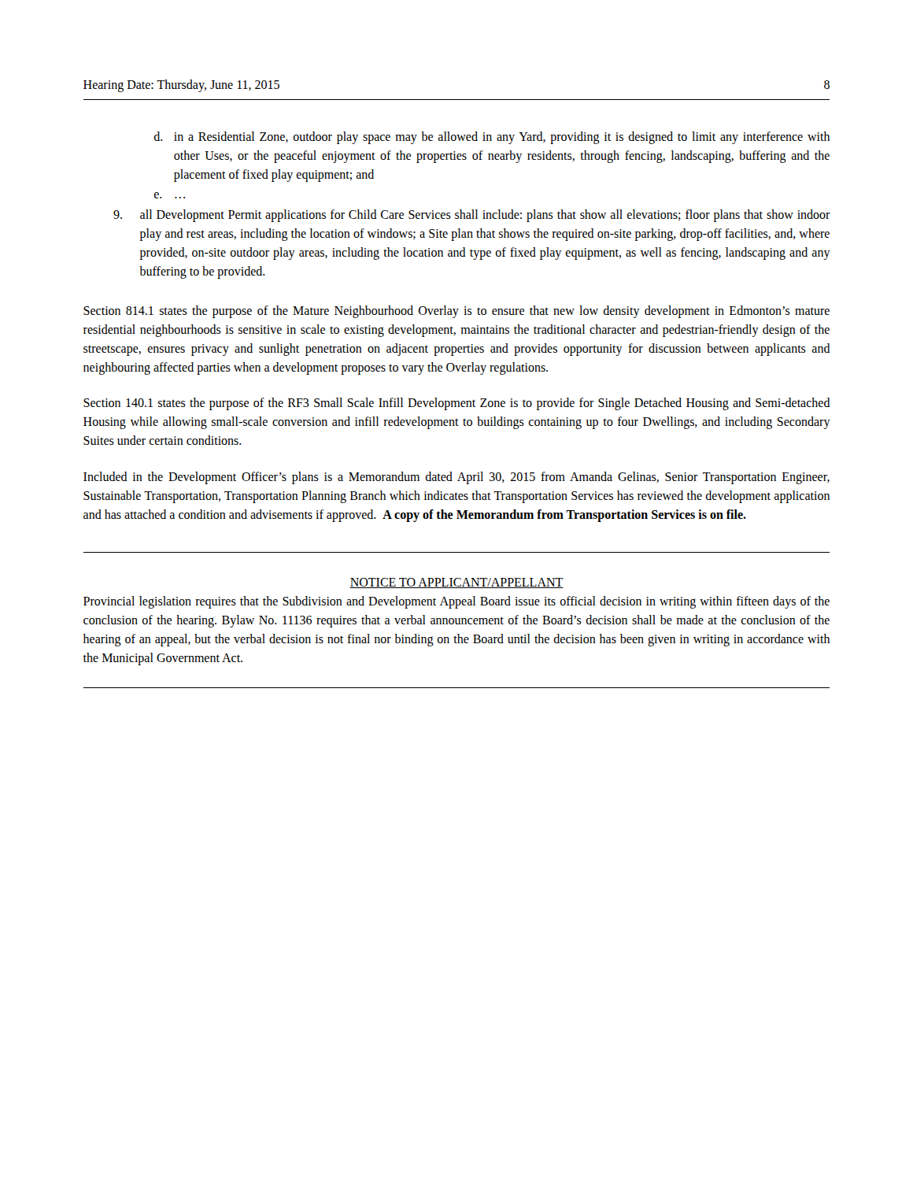Hearing Date: Thursday, June 11, 2015 8
d. in a Residential Zone, outdoor play space may be allowed in any Yard, providing it is designed to limit any interference with other Uses, or the peaceful enjoyment of the properties of nearby residents, through fencing, landscaping, buffering and the placement of fixed play equipment; and
e. …
9. all Development Permit applications for Child Care Services shall include: plans that show all elevations; floor plans that show indoor play and rest areas, including the location of windows; a Site plan that shows the required on-site parking, drop-off facilities, and, where provided, on-site outdoor play areas, including the location and type of fixed play equipment, as well as fencing, landscaping and any buffering to be provided.
Section 814.1 states the purpose of the Mature Neighbourhood Overlay is to ensure that new low density development in Edmonton’s mature residential neighbourhoods is sensitive in scale to existing development, maintains the traditional character and pedestrian-friendly design of the streetscape, ensures privacy and sunlight penetration on adjacent properties and provides opportunity for discussion between applicants and neighbouring affected parties when a development proposes to vary the Overlay regulations.
Section 140.1 states the purpose of the RF3 Small Scale Infill Development Zone is to provide for Single Detached Housing and Semi-detached Housing while allowing small-scale conversion and infill redevelopment to buildings containing up to four Dwellings, and including Secondary Suites under certain conditions.
Included in the Development Officer’s plans is a Memorandum dated April 30, 2015 from Amanda Gelinas, Senior Transportation Engineer, Sustainable Transportation, Transportation Planning Branch which indicates that Transportation Services has reviewed the development application and has attached a condition and advisements if approved. A copy of the Memorandum from Transportation Services is on file.
NOTICE TO APPLICANT/APPELLANT
Provincial legislation requires that the Subdivision and Development Appeal Board issue its official decision in writing within fifteen days of the conclusion of the hearing. Bylaw No. 11136 requires that a verbal announcement of the Board’s decision shall be made at the conclusion of the hearing of an appeal, but the verbal decision is not final nor binding on the Board until the decision has been given in writing in accordance with the Municipal Government Act.